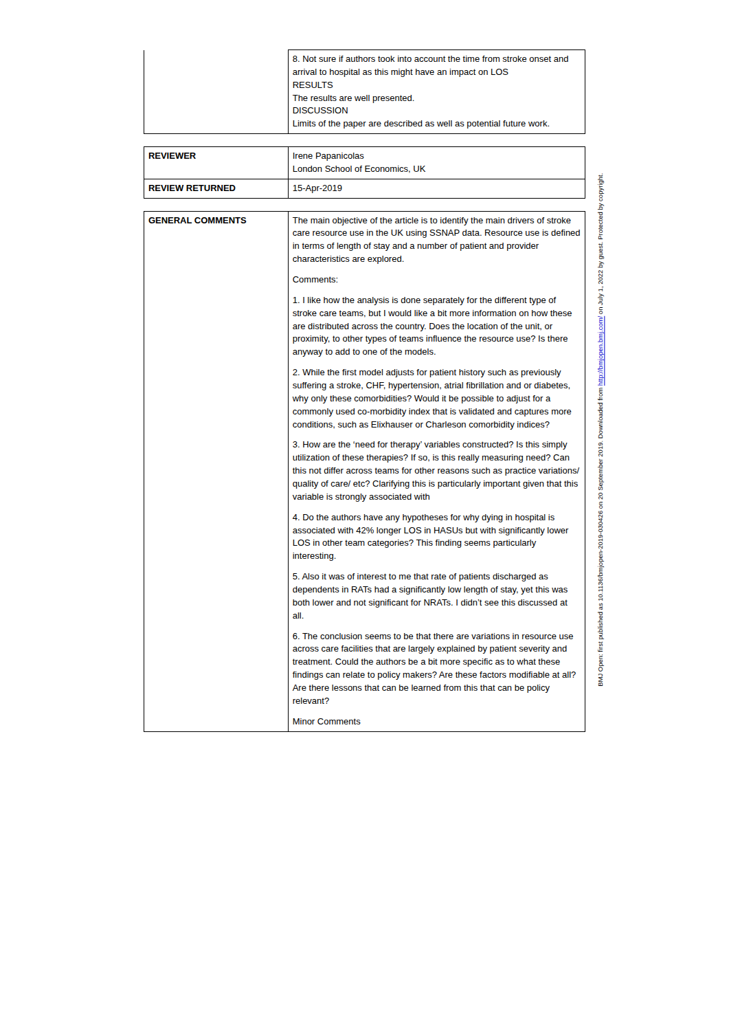BMJ Open: first published as 10.1136/bmjopen-2019-030426 on 20 September 2019. Downloaded from http://bmjopen.bmj.com/ on July 1, 2022 by guest. Protected by copyright.
| | 8. Not sure if authors took into account the time from stroke onset and arrival to hospital as this might have an impact on LOS RESULTS The results are well presented. DISCUSSION Limits of the paper are described as well as potential future work. |
| REVIEWER | Irene Papanicolas London School of Economics, UK |
| REVIEW RETURNED | 15-Apr-2019 |
| GENERAL COMMENTS | The main objective of the article is to identify the main drivers of stroke care resource use in the UK using SSNAP data. Resource use is defined in terms of length of stay and a number of patient and provider characteristics are explored. Comments: 1. I like how the analysis is done separately for the different type of stroke care teams, but I would like a bit more information on how these are distributed across the country. Does the location of the unit, or proximity, to other types of teams influence the resource use? Is there anyway to add to one of the models. 2. While the first model adjusts for patient history such as previously suffering a stroke, CHF, hypertension, atrial fibrillation and or diabetes, why only these comorbidities? Would it be possible to adjust for a commonly used co-morbidity index that is validated and captures more conditions, such as Elixhauser or Charleson comorbidity indices? 3. How are the ‘need for therapy’ variables constructed? Is this simply utilization of these therapies? If so, is this really measuring need? Can this not differ across teams for other reasons such as practice variations/ quality of care/ etc? Clarifying this is particularly important given that this variable is strongly associated with 4. Do the authors have any hypotheses for why dying in hospital is associated with 42% longer LOS in HASUs but with significantly lower LOS in other team categories? This finding seems particularly interesting. 5. Also it was of interest to me that rate of patients discharged as dependents in RATs had a significantly low length of stay, yet this was both lower and not significant for NRATs. I didn’t see this discussed at all. 6. The conclusion seems to be that there are variations in resource use across care facilities that are largely explained by patient severity and treatment. Could the authors be a bit more specific as to what these findings can relate to policy makers? Are these factors modifiable at all? Are there lessons that can be learned from this that can be policy relevant? Minor Comments |